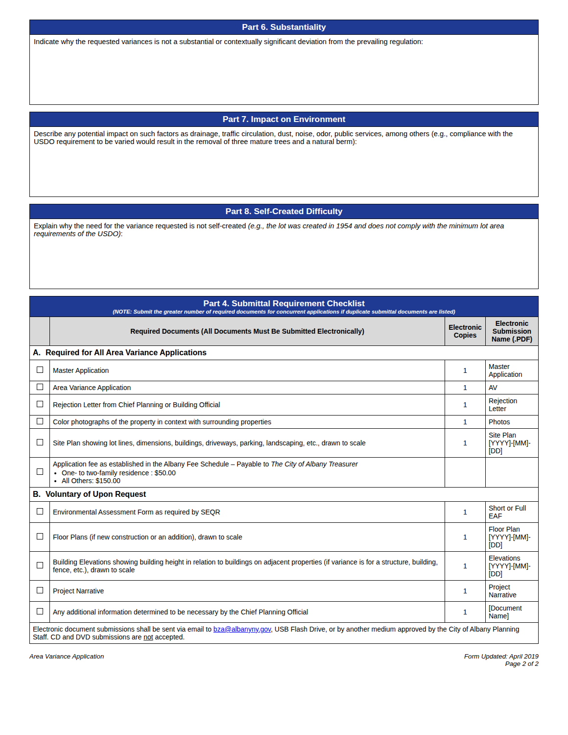Part 6. Substantiality
Indicate why the requested variances is not a substantial or contextually significant deviation from the prevailing regulation:
Part 7. Impact on Environment
Describe any potential impact on such factors as drainage, traffic circulation, dust, noise, odor, public services, among others (e.g., compliance with the USDO requirement to be varied would result in the removal of three mature trees and a natural berm):
Part 8. Self-Created Difficulty
Explain why the need for the variance requested is not self-created (e.g., the lot was created in 1954 and does not comply with the minimum lot area requirements of the USDO):
Part 4. Submittal Requirement Checklist (NOTE: Submit the greater number of required documents for concurrent applications if duplicate submittal documents are listed)
| | Required Documents (All Documents Must Be Submitted Electronically) | Electronic Copies | Electronic Submission Name (.PDF) |
| --- | --- | --- | --- |
| A. Required for All Area Variance Applications |
| | Master Application | 1 | Master Application |
| | Area Variance Application | 1 | AV |
| | Rejection Letter from Chief Planning or Building Official | 1 | Rejection Letter |
| | Color photographs of the property in context with surrounding properties | 1 | Photos |
| | Site Plan showing lot lines, dimensions, buildings, driveways, parking, landscaping, etc., drawn to scale | 1 | Site Plan [YYYY]-[MM]-[DD] |
| | Application fee as established in the Albany Fee Schedule – Payable to The City of Albany Treasurer One- to two-family residence : $50.00 All Others: $150.00 | | |
| B. Voluntary of Upon Request |
| | Environmental Assessment Form as required by SEQR | 1 | Short or Full EAF |
| | Floor Plans (if new construction or an addition), drawn to scale | 1 | Floor Plan [YYYY]-[MM]-[DD] |
| | Building Elevations showing building height in relation to buildings on adjacent properties (if variance is for a structure, building, fence, etc.), drawn to scale | 1 | Elevations [YYYY]-[MM]-[DD] |
| | Project Narrative | 1 | Project Narrative |
| | Any additional information determined to be necessary by the Chief Planning Official | 1 | [Document Name] |
Electronic document submissions shall be sent via email to bza@albanyny.gov, USB Flash Drive, or by another medium approved by the City of Albany Planning Staff. CD and DVD submissions are not accepted.
Area Variance Application
Form Updated: April 2019
Page 2 of 2